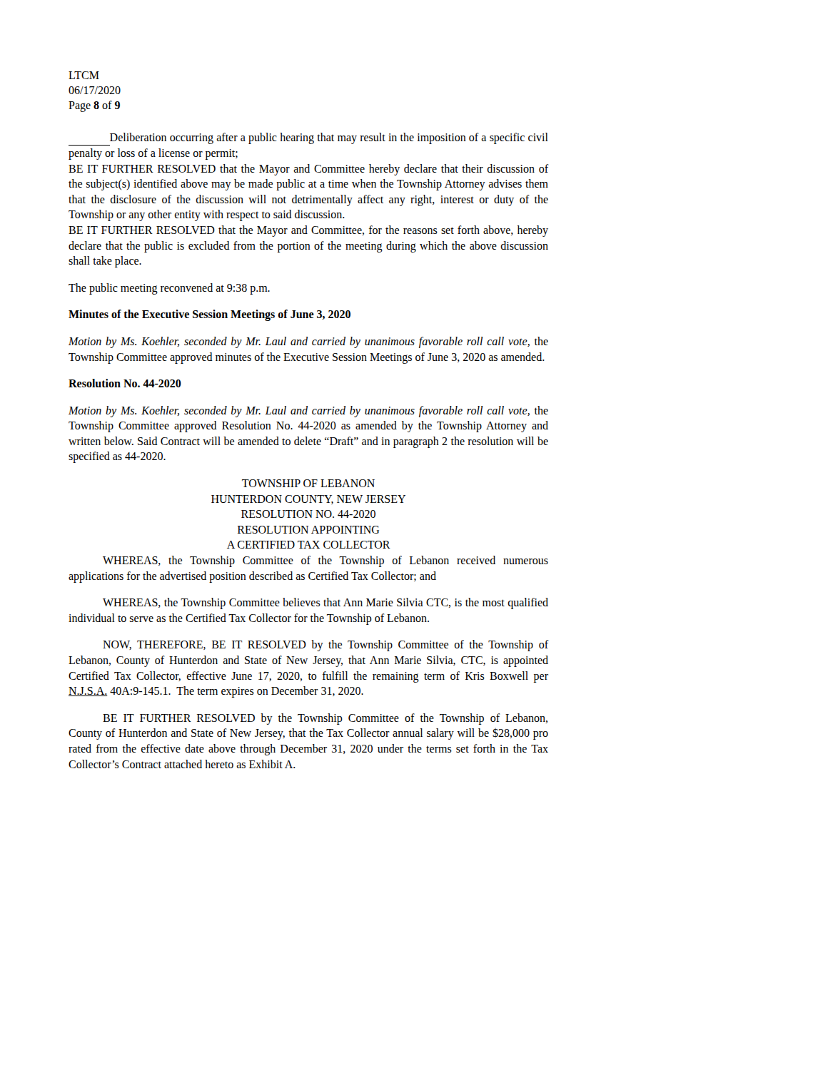LTCM
06/17/2020
Page 8 of 9
Deliberation occurring after a public hearing that may result in the imposition of a specific civil penalty or loss of a license or permit;
BE IT FURTHER RESOLVED that the Mayor and Committee hereby declare that their discussion of the subject(s) identified above may be made public at a time when the Township Attorney advises them that the disclosure of the discussion will not detrimentally affect any right, interest or duty of the Township or any other entity with respect to said discussion.
BE IT FURTHER RESOLVED that the Mayor and Committee, for the reasons set forth above, hereby declare that the public is excluded from the portion of the meeting during which the above discussion shall take place.
The public meeting reconvened at 9:38 p.m.
Minutes of the Executive Session Meetings of June 3, 2020
Motion by Ms. Koehler, seconded by Mr. Laul and carried by unanimous favorable roll call vote, the Township Committee approved minutes of the Executive Session Meetings of June 3, 2020 as amended.
Resolution No. 44-2020
Motion by Ms. Koehler, seconded by Mr. Laul and carried by unanimous favorable roll call vote, the Township Committee approved Resolution No. 44-2020 as amended by the Township Attorney and written below. Said Contract will be amended to delete “Draft” and in paragraph 2 the resolution will be specified as 44-2020.
TOWNSHIP OF LEBANON
HUNTERDON COUNTY, NEW JERSEY
RESOLUTION NO. 44-2020
RESOLUTION APPOINTING
A CERTIFIED TAX COLLECTOR
WHEREAS, the Township Committee of the Township of Lebanon received numerous applications for the advertised position described as Certified Tax Collector; and
WHEREAS, the Township Committee believes that Ann Marie Silvia CTC, is the most qualified individual to serve as the Certified Tax Collector for the Township of Lebanon.
NOW, THEREFORE, BE IT RESOLVED by the Township Committee of the Township of Lebanon, County of Hunterdon and State of New Jersey, that Ann Marie Silvia, CTC, is appointed Certified Tax Collector, effective June 17, 2020, to fulfill the remaining term of Kris Boxwell per N.J.S.A. 40A:9-145.1. The term expires on December 31, 2020.
BE IT FURTHER RESOLVED by the Township Committee of the Township of Lebanon, County of Hunterdon and State of New Jersey, that the Tax Collector annual salary will be $28,000 pro rated from the effective date above through December 31, 2020 under the terms set forth in the Tax Collector’s Contract attached hereto as Exhibit A.